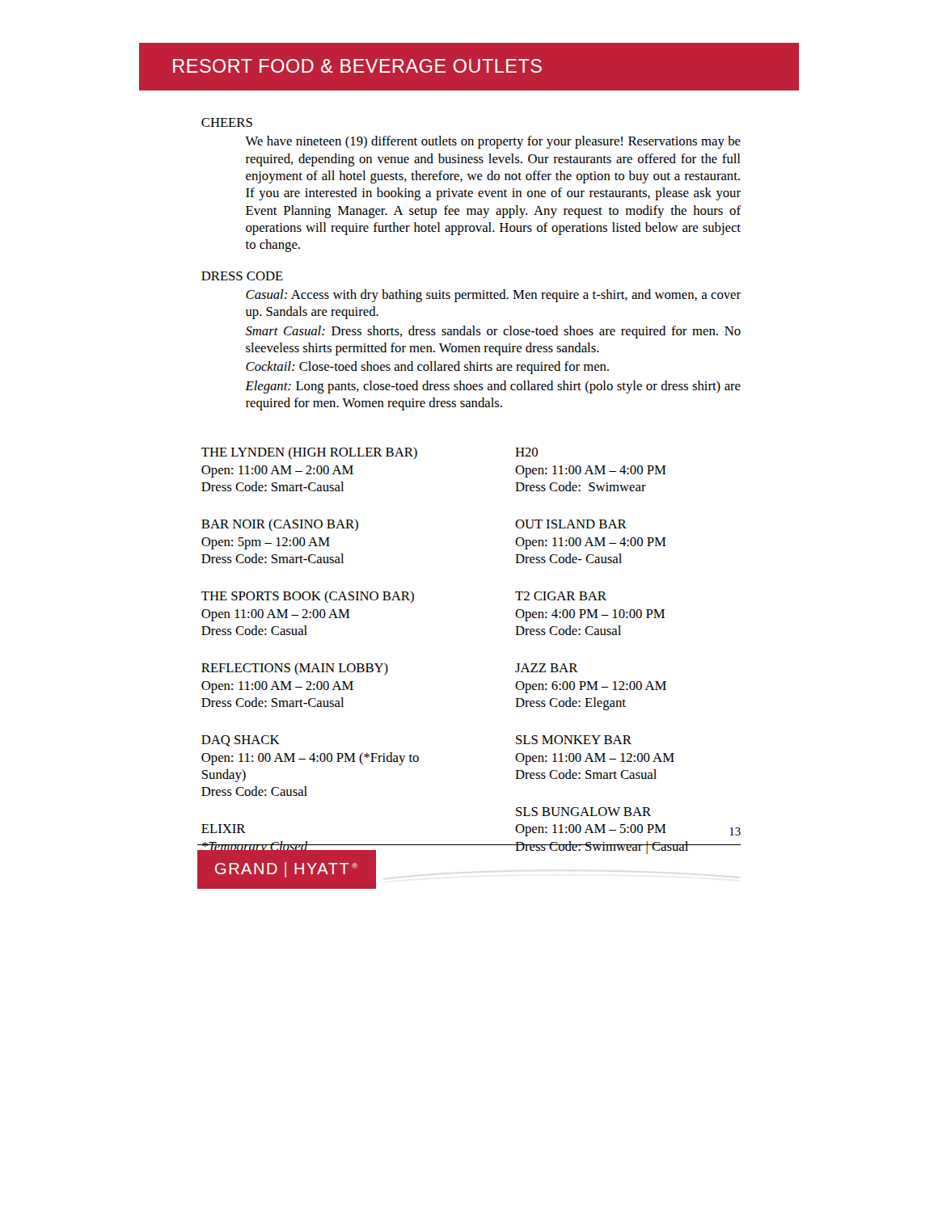RESORT FOOD & BEVERAGE OUTLETS
CHEERS
We have nineteen (19) different outlets on property for your pleasure! Reservations may be required, depending on venue and business levels. Our restaurants are offered for the full enjoyment of all hotel guests, therefore, we do not offer the option to buy out a restaurant. If you are interested in booking a private event in one of our restaurants, please ask your Event Planning Manager. A setup fee may apply. Any request to modify the hours of operations will require further hotel approval. Hours of operations listed below are subject to change.
DRESS CODE
Casual: Access with dry bathing suits permitted. Men require a t-shirt, and women, a cover up. Sandals are required.
Smart Casual: Dress shorts, dress sandals or close-toed shoes are required for men. No sleeveless shirts permitted for men. Women require dress sandals.
Cocktail: Close-toed shoes and collared shirts are required for men.
Elegant: Long pants, close-toed dress shoes and collared shirt (polo style or dress shirt) are required for men. Women require dress sandals.
THE LYNDEN (HIGH ROLLER BAR)
Open: 11:00 AM – 2:00 AM
Dress Code: Smart-Causal
BAR NOIR (CASINO BAR)
Open: 5pm – 12:00 AM
Dress Code: Smart-Causal
THE SPORTS BOOK (CASINO BAR)
Open 11:00 AM – 2:00 AM
Dress Code: Casual
REFLECTIONS (MAIN LOBBY)
Open: 11:00 AM – 2:00 AM
Dress Code: Smart-Causal
DAQ SHACK
Open: 11: 00 AM – 4:00 PM (*Friday to Sunday)
Dress Code: Causal
ELIXIR
*Temporary Closed
H20
Open: 11:00 AM – 4:00 PM
Dress Code: Swimwear
OUT ISLAND BAR
Open: 11:00 AM – 4:00 PM
Dress Code- Causal
T2 CIGAR BAR
Open: 4:00 PM – 10:00 PM
Dress Code: Causal
JAZZ BAR
Open: 6:00 PM – 12:00 AM
Dress Code: Elegant
SLS MONKEY BAR
Open: 11:00 AM – 12:00 AM
Dress Code: Smart Casual
SLS BUNGALOW BAR
Open: 11:00 AM – 5:00 PM
Dress Code: Swimwear | Casual
13
GRAND|HYATT®